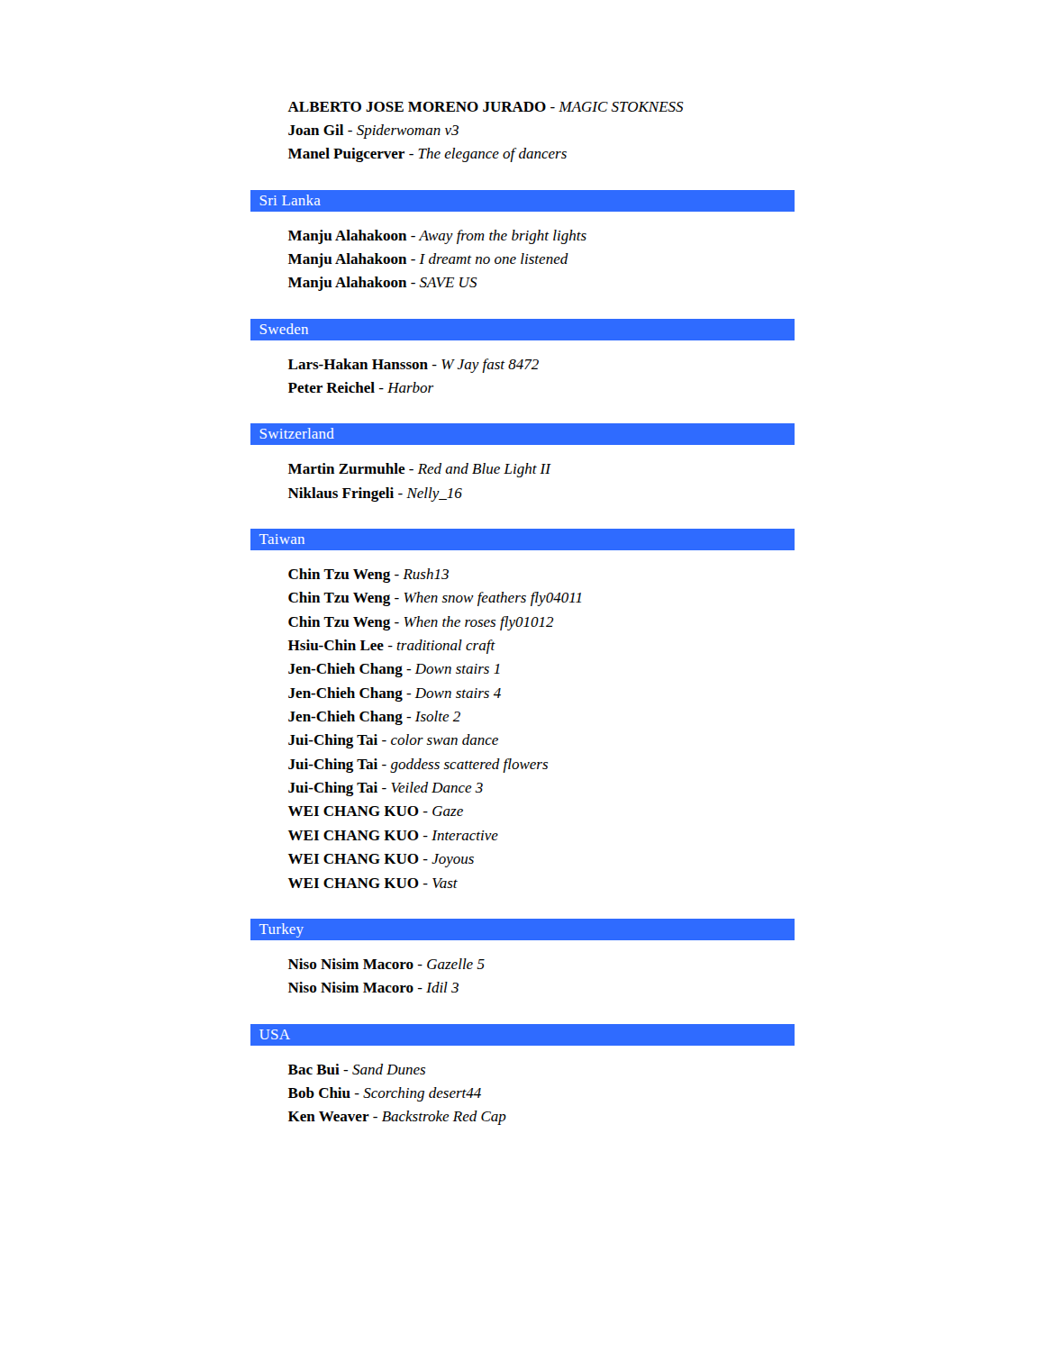ALBERTO JOSE MORENO JURADO - MAGIC STOKNESS
Joan Gil - Spiderwoman v3
Manel Puigcerver - The elegance of dancers
Sri Lanka
Manju Alahakoon - Away from the bright lights
Manju Alahakoon - I dreamt no one listened
Manju Alahakoon - SAVE US
Sweden
Lars-Hakan Hansson - W Jay fast 8472
Peter Reichel - Harbor
Switzerland
Martin Zurmuhle - Red and Blue Light II
Niklaus Fringeli - Nelly_16
Taiwan
Chin Tzu Weng - Rush13
Chin Tzu Weng - When snow feathers fly04011
Chin Tzu Weng - When the roses fly01012
Hsiu-Chin Lee - traditional craft
Jen-Chieh Chang - Down stairs 1
Jen-Chieh Chang - Down stairs 4
Jen-Chieh Chang - Isolte 2
Jui-Ching Tai - color swan dance
Jui-Ching Tai - goddess scattered flowers
Jui-Ching Tai - Veiled Dance 3
WEI CHANG KUO - Gaze
WEI CHANG KUO - Interactive
WEI CHANG KUO - Joyous
WEI CHANG KUO - Vast
Turkey
Niso Nisim Macoro - Gazelle 5
Niso Nisim Macoro - Idil 3
USA
Bac Bui - Sand Dunes
Bob Chiu - Scorching desert44
Ken Weaver - Backstroke Red Cap